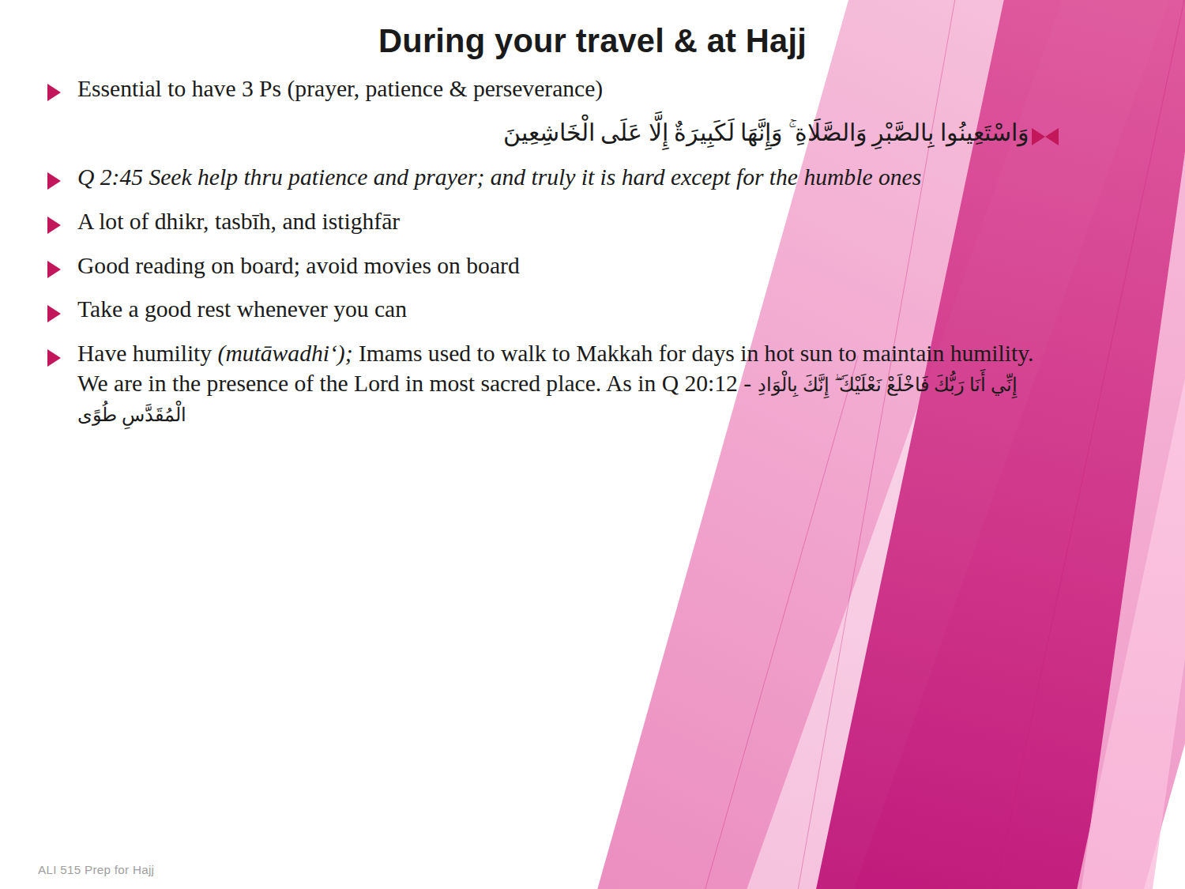During your travel & at Hajj
Essential to have 3 Ps (prayer, patience & perseverance)
وَاسْتَعِينُوا بِالصَّبْرِ وَالصَّلَاةِ ۚ وَإِنَّهَا لَكَبِيرَةٌ إِلَّا عَلَى الْخَاشِعِينَ
Q 2:45 Seek help thru patience and prayer; and truly it is hard except for the humble ones
A lot of dhikr, tasbīh, and istighfār
Good reading on board; avoid movies on board
Take a good rest whenever you can
Have humility (mutāwadhi‘); Imams used to walk to Makkah for days in hot sun to maintain humility. We are in the presence of the Lord in most sacred place. As in Q 20:12 - إِنِّي أَنَا رَبُّكَ فَاخْلَعْ نَعْلَيْكَ ۖ إِنَّكَ بِالْوَادِ الْمُقَدَّسِ طُوًى
ALI 515 Prep for Hajj